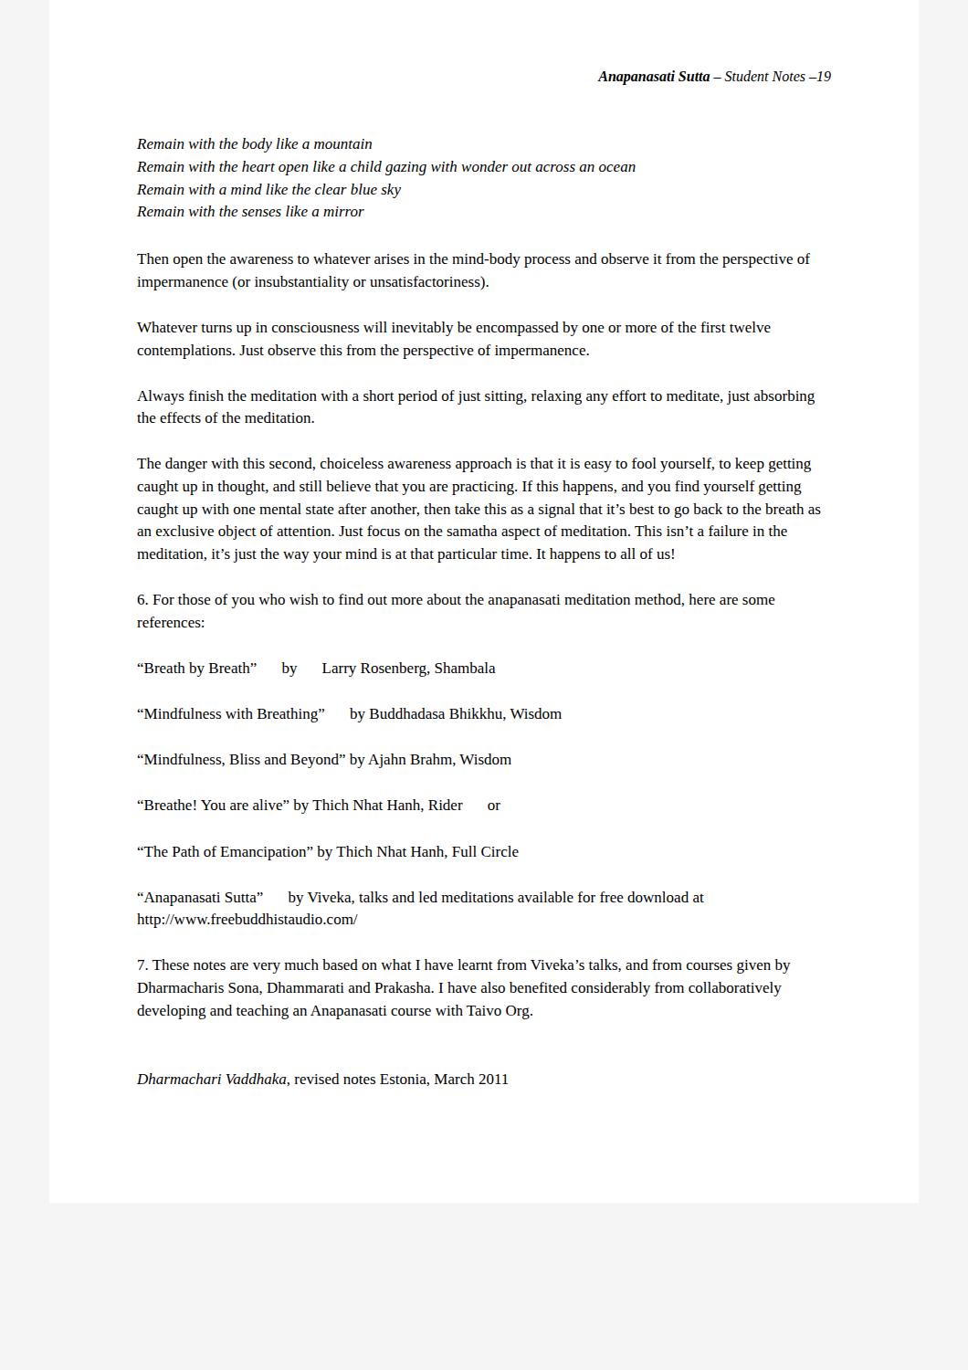Anapanasati Sutta – Student Notes –19
Remain with the body like a mountain
Remain with the heart open like a child gazing with wonder out across an ocean
Remain with a mind like the clear blue sky
Remain with the senses like a mirror
Then open the awareness to whatever arises in the mind-body process and observe it from the perspective of impermanence (or insubstantiality or unsatisfactoriness).
Whatever turns up in consciousness will inevitably be encompassed by one or more of the first twelve contemplations. Just observe this from the perspective of impermanence.
Always finish the meditation with a short period of just sitting, relaxing any effort to meditate, just absorbing the effects of the meditation.
The danger with this second, choiceless awareness approach is that it is easy to fool yourself, to keep getting caught up in thought, and still believe that you are practicing. If this happens, and you find yourself getting caught up with one mental state after another, then take this as a signal that it’s best to go back to the breath as an exclusive object of attention. Just focus on the samatha aspect of meditation. This isn’t a failure in the meditation, it’s just the way your mind is at that particular time. It happens to all of us!
6. For those of you who wish to find out more about the anapanasati meditation method, here are some references:
“Breath by Breath” by Larry Rosenberg, Shambala
“Mindfulness with Breathing” by Buddhadasa Bhikkhu, Wisdom
“Mindfulness, Bliss and Beyond” by Ajahn Brahm, Wisdom
“Breathe! You are alive” by Thich Nhat Hanh, Rider or
“The Path of Emancipation” by Thich Nhat Hanh, Full Circle
“Anapanasati Sutta” by Viveka, talks and led meditations available for free download at http://www.freebuddhistaudio.com/
7. These notes are very much based on what I have learnt from Viveka’s talks, and from courses given by Dharmacharis Sona, Dhammarati and Prakasha. I have also benefited considerably from collaboratively developing and teaching an Anapanasati course with Taivo Org.
Dharmachari Vaddhaka, revised notes Estonia, March 2011